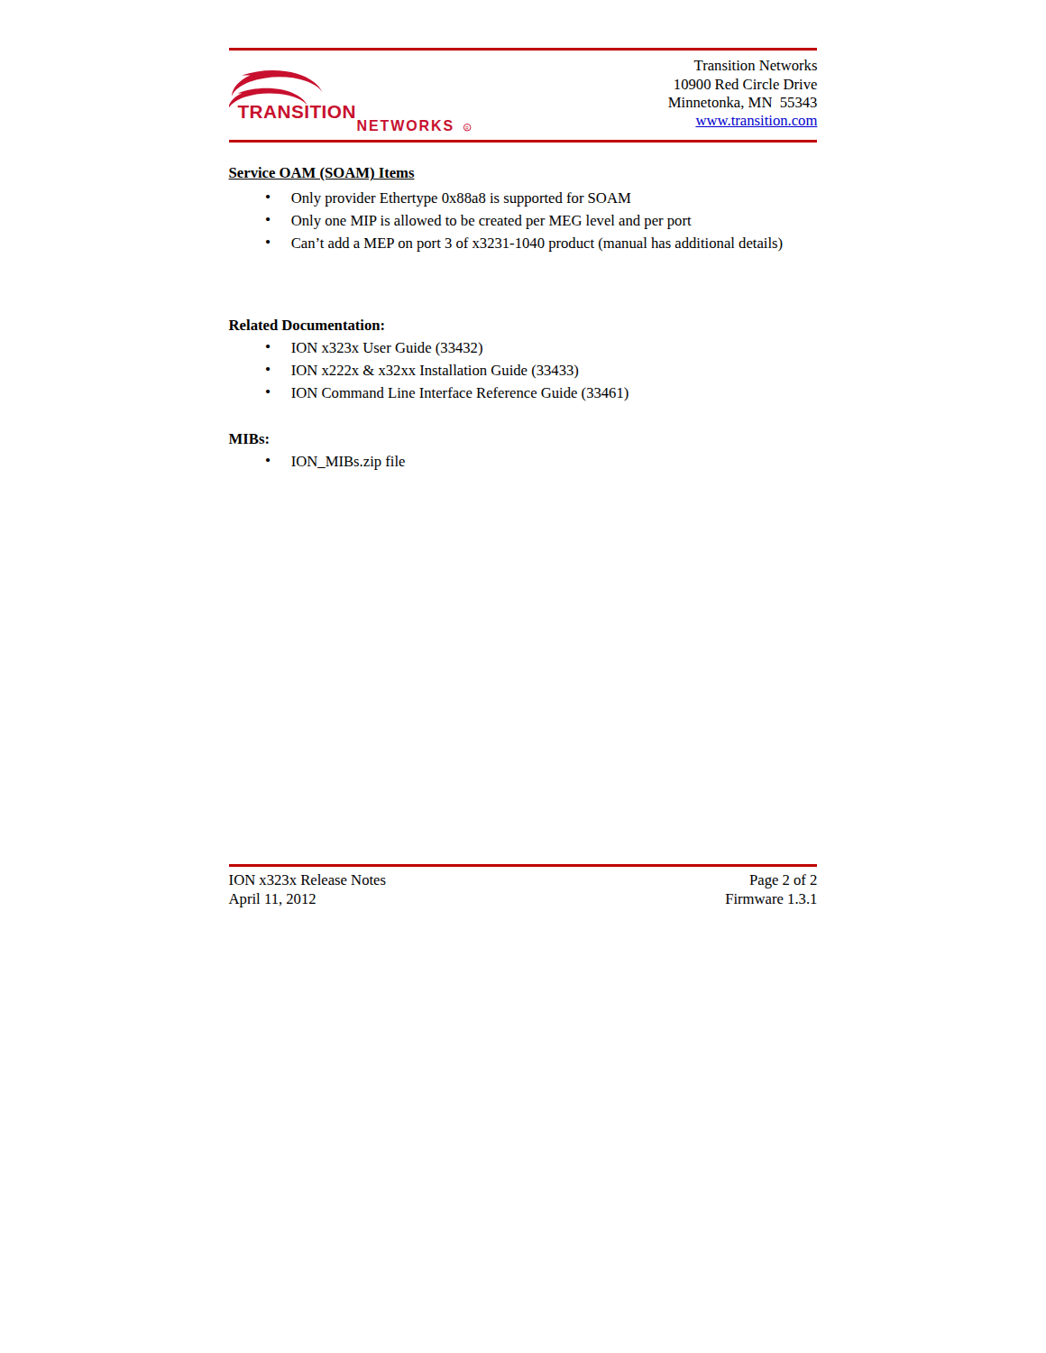| | Transition Networks 10900 Red Circle Drive Minnetonka, MN 55343 www.transition.com |
Service OAM (SOAM) Items
Only provider Ethertype 0x88a8 is supported for SOAM
Only one MIP is allowed to be created per MEG level and per port
Can’t add a MEP on port 3 of x3231-1040 product (manual has additional details)
Related Documentation:
ION x323x User Guide (33432)
ION x222x & x32xx Installation Guide (33433)
ION Command Line Interface Reference Guide (33461)
MIBs:
ION_MIBs.zip file
| ION x323x Release Notes | Page 2 of 2 |
| April 11, 2012 | Firmware 1.3.1 |